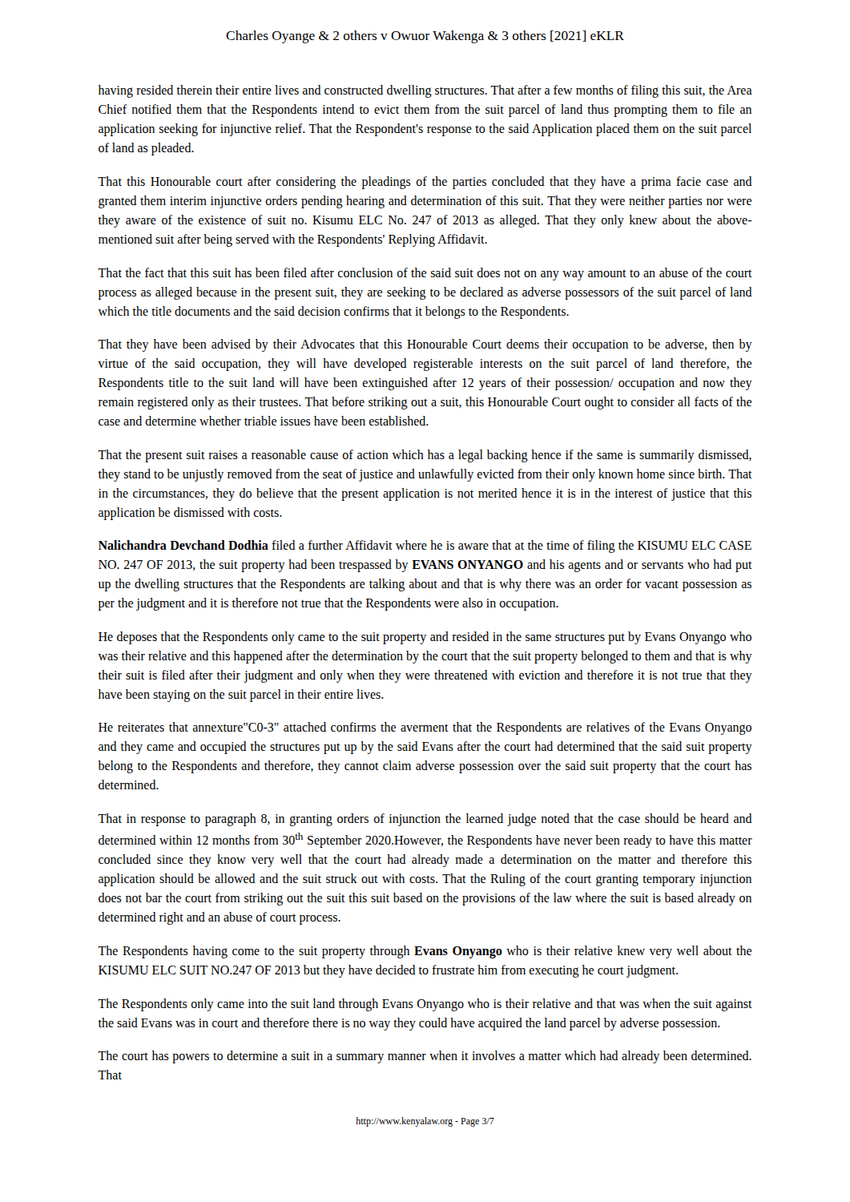Charles Oyange & 2 others v Owuor Wakenga & 3 others [2021] eKLR
having resided therein their entire lives and constructed dwelling structures. That after a few months of filing this suit, the Area Chief notified them that the Respondents intend to evict them from the suit parcel of land thus prompting them to file an application seeking for injunctive relief. That the Respondent's response to the said Application placed them on the suit parcel of land as pleaded.
That this Honourable court after considering the pleadings of the parties concluded that they have a prima facie case and granted them interim injunctive orders pending hearing and determination of this suit. That they were neither parties nor were they aware of the existence of suit no. Kisumu ELC No. 247 of 2013 as alleged. That they only knew about the above-mentioned suit after being served with the Respondents' Replying Affidavit.
That the fact that this suit has been filed after conclusion of the said suit does not on any way amount to an abuse of the court process as alleged because in the present suit, they are seeking to be declared as adverse possessors of the suit parcel of land which the title documents and the said decision confirms that it belongs to the Respondents.
That they have been advised by their Advocates that this Honourable Court deems their occupation to be adverse, then by virtue of the said occupation, they will have developed registerable interests on the suit parcel of land therefore, the Respondents title to the suit land will have been extinguished after 12 years of their possession/ occupation and now they remain registered only as their trustees. That before striking out a suit, this Honourable Court ought to consider all facts of the case and determine whether triable issues have been established.
That the present suit raises a reasonable cause of action which has a legal backing hence if the same is summarily dismissed, they stand to be unjustly removed from the seat of justice and unlawfully evicted from their only known home since birth. That in the circumstances, they do believe that the present application is not merited hence it is in the interest of justice that this application be dismissed with costs.
Nalichandra Devchand Dodhia filed a further Affidavit where he is aware that at the time of filing the KISUMU ELC CASE NO. 247 OF 2013, the suit property had been trespassed by EVANS ONYANGO and his agents and or servants who had put up the dwelling structures that the Respondents are talking about and that is why there was an order for vacant possession as per the judgment and it is therefore not true that the Respondents were also in occupation.
He deposes that the Respondents only came to the suit property and resided in the same structures put by Evans Onyango who was their relative and this happened after the determination by the court that the suit property belonged to them and that is why their suit is filed after their judgment and only when they were threatened with eviction and therefore it is not true that they have been staying on the suit parcel in their entire lives.
He reiterates that annexture"C0-3" attached confirms the averment that the Respondents are relatives of the Evans Onyango and they came and occupied the structures put up by the said Evans after the court had determined that the said suit property belong to the Respondents and therefore, they cannot claim adverse possession over the said suit property that the court has determined.
That in response to paragraph 8, in granting orders of injunction the learned judge noted that the case should be heard and determined within 12 months from 30th September 2020.However, the Respondents have never been ready to have this matter concluded since they know very well that the court had already made a determination on the matter and therefore this application should be allowed and the suit struck out with costs. That the Ruling of the court granting temporary injunction does not bar the court from striking out the suit this suit based on the provisions of the law where the suit is based already on determined right and an abuse of court process.
The Respondents having come to the suit property through Evans Onyango who is their relative knew very well about the KISUMU ELC SUIT NO.247 OF 2013 but they have decided to frustrate him from executing he court judgment.
The Respondents only came into the suit land through Evans Onyango who is their relative and that was when the suit against the said Evans was in court and therefore there is no way they could have acquired the land parcel by adverse possession.
The court has powers to determine a suit in a summary manner when it involves a matter which had already been determined. That
http://www.kenyalaw.org - Page 3/7